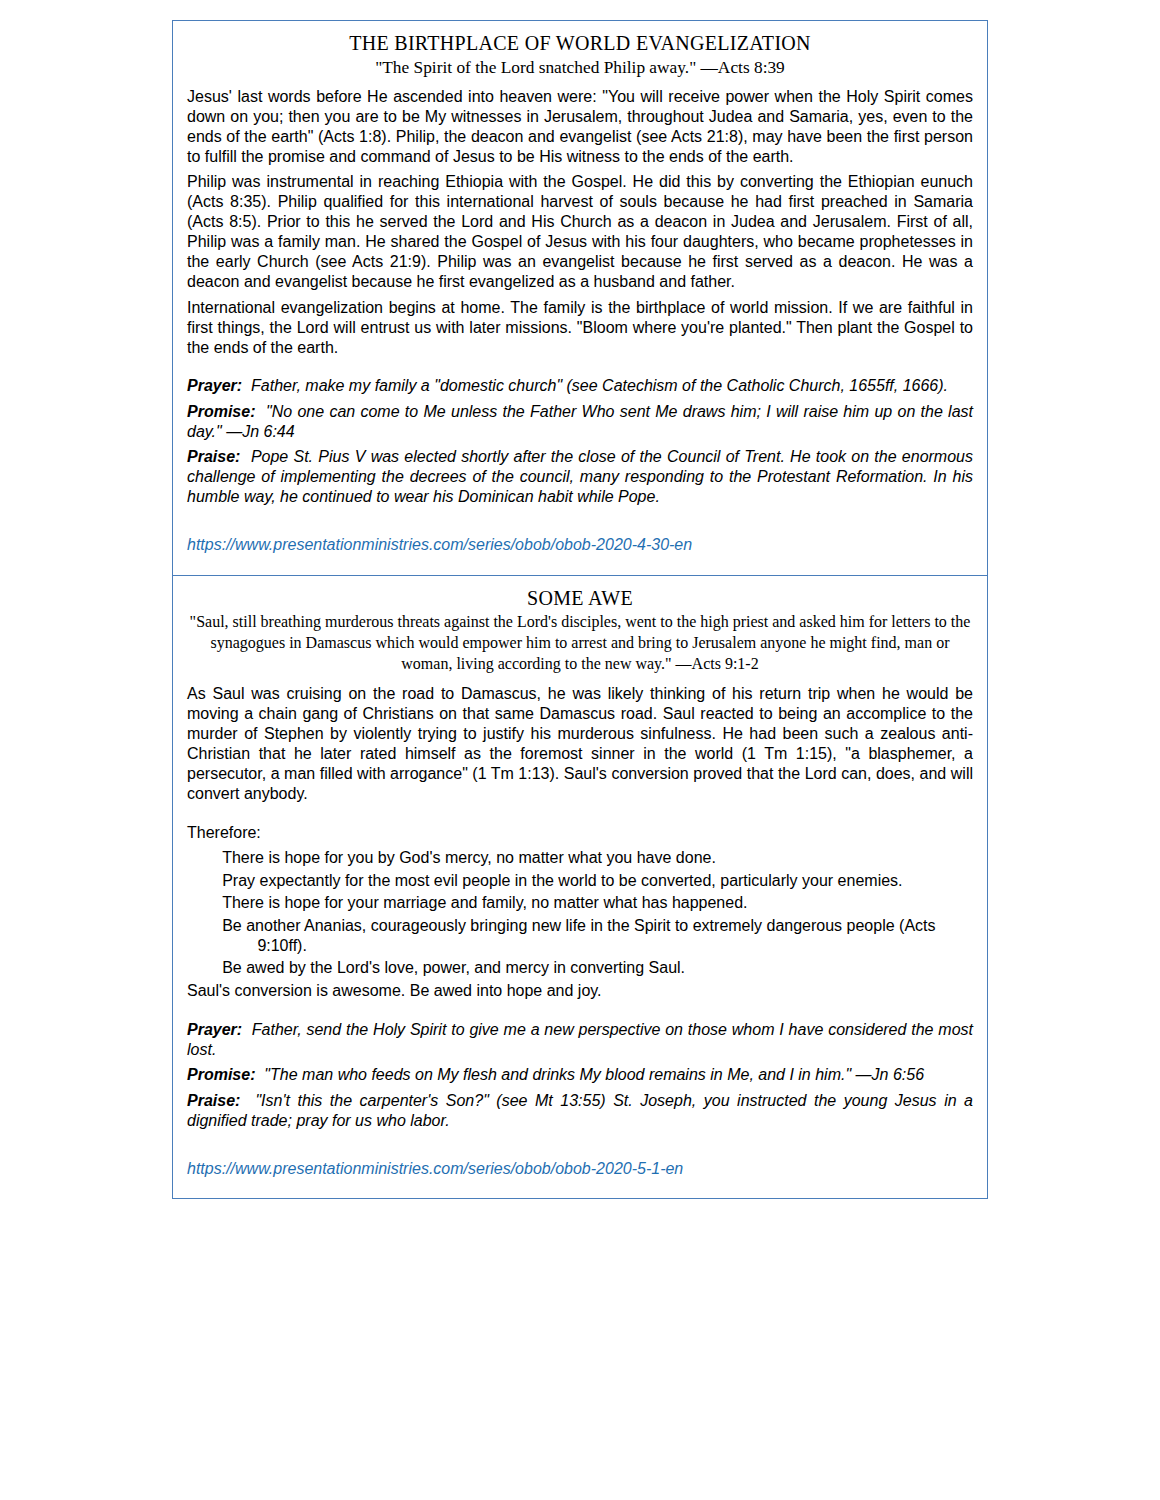THE BIRTHPLACE OF WORLD EVANGELIZATION
"The Spirit of the Lord snatched Philip away." —Acts 8:39
Jesus' last words before He ascended into heaven were: "You will receive power when the Holy Spirit comes down on you; then you are to be My witnesses in Jerusalem, throughout Judea and Samaria, yes, even to the ends of the earth" (Acts 1:8). Philip, the deacon and evangelist (see Acts 21:8), may have been the first person to fulfill the promise and command of Jesus to be His witness to the ends of the earth.
Philip was instrumental in reaching Ethiopia with the Gospel. He did this by converting the Ethiopian eunuch (Acts 8:35). Philip qualified for this international harvest of souls because he had first preached in Samaria (Acts 8:5). Prior to this he served the Lord and His Church as a deacon in Judea and Jerusalem. First of all, Philip was a family man. He shared the Gospel of Jesus with his four daughters, who became prophetesses in the early Church (see Acts 21:9). Philip was an evangelist because he first served as a deacon. He was a deacon and evangelist because he first evangelized as a husband and father.
International evangelization begins at home. The family is the birthplace of world mission. If we are faithful in first things, the Lord will entrust us with later missions. "Bloom where you're planted." Then plant the Gospel to the ends of the earth.
Prayer: Father, make my family a "domestic church" (see Catechism of the Catholic Church, 1655ff, 1666).
Promise: "No one can come to Me unless the Father Who sent Me draws him; I will raise him up on the last day." —Jn 6:44
Praise: Pope St. Pius V was elected shortly after the close of the Council of Trent. He took on the enormous challenge of implementing the decrees of the council, many responding to the Protestant Reformation. In his humble way, he continued to wear his Dominican habit while Pope.
https://www.presentationministries.com/series/obob/obob-2020-4-30-en
SOME AWE
"Saul, still breathing murderous threats against the Lord's disciples, went to the high priest and asked him for letters to the synagogues in Damascus which would empower him to arrest and bring to Jerusalem anyone he might find, man or woman, living according to the new way." —Acts 9:1-2
As Saul was cruising on the road to Damascus, he was likely thinking of his return trip when he would be moving a chain gang of Christians on that same Damascus road. Saul reacted to being an accomplice to the murder of Stephen by violently trying to justify his murderous sinfulness. He had been such a zealous anti-Christian that he later rated himself as the foremost sinner in the world (1 Tm 1:15), "a blasphemer, a persecutor, a man filled with arrogance" (1 Tm 1:13). Saul's conversion proved that the Lord can, does, and will convert anybody.
Therefore:
There is hope for you by God's mercy, no matter what you have done.
Pray expectantly for the most evil people in the world to be converted, particularly your enemies.
There is hope for your marriage and family, no matter what has happened.
Be another Ananias, courageously bringing new life in the Spirit to extremely dangerous people (Acts 9:10ff).
Be awed by the Lord's love, power, and mercy in converting Saul.
Saul's conversion is awesome. Be awed into hope and joy.
Prayer: Father, send the Holy Spirit to give me a new perspective on those whom I have considered the most lost.
Promise: "The man who feeds on My flesh and drinks My blood remains in Me, and I in him." —Jn 6:56
Praise: "Isn't this the carpenter's Son?" (see Mt 13:55) St. Joseph, you instructed the young Jesus in a dignified trade; pray for us who labor.
https://www.presentationministries.com/series/obob/obob-2020-5-1-en